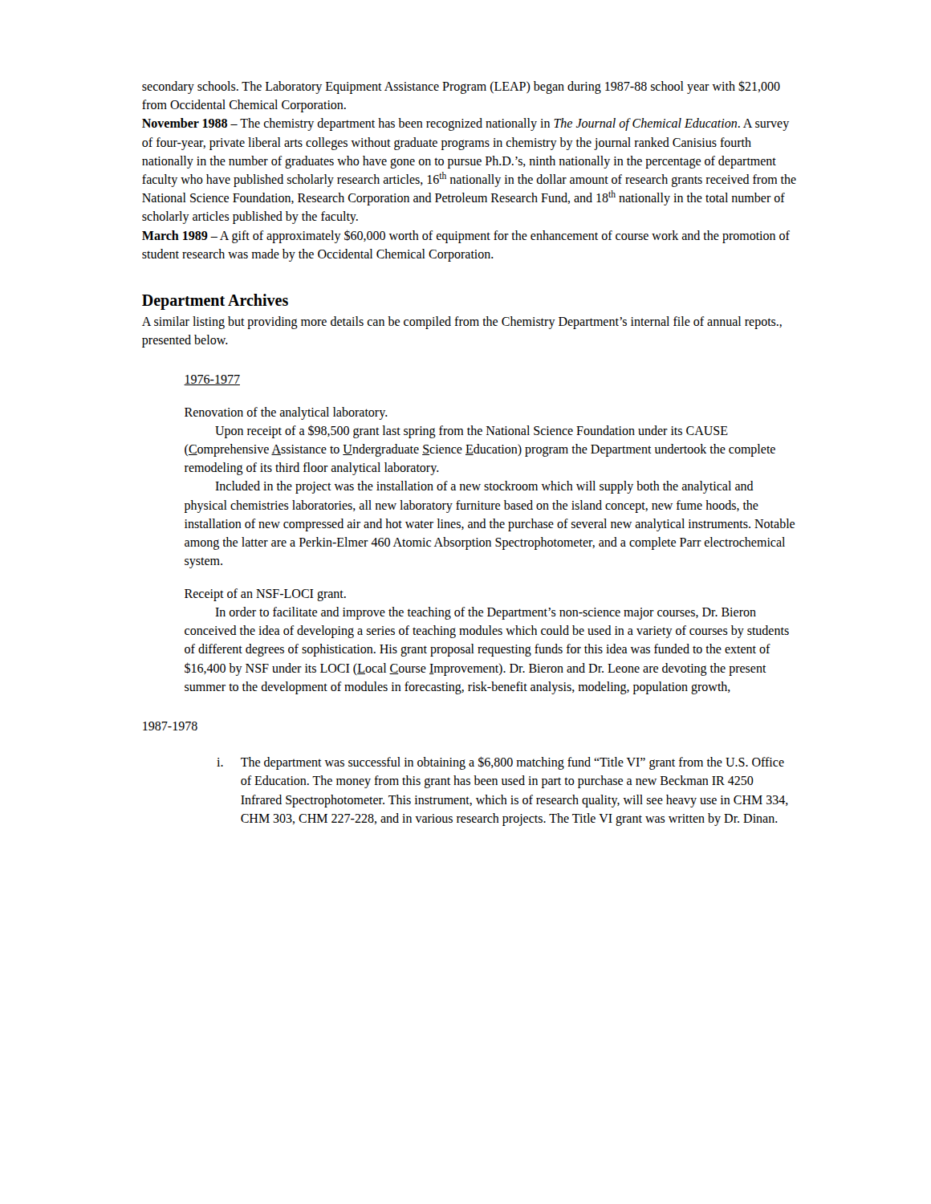secondary schools. The Laboratory Equipment Assistance Program (LEAP) began during 1987-88 school year with $21,000 from Occidental Chemical Corporation.
November 1988 – The chemistry department has been recognized nationally in The Journal of Chemical Education. A survey of four-year, private liberal arts colleges without graduate programs in chemistry by the journal ranked Canisius fourth nationally in the number of graduates who have gone on to pursue Ph.D.’s, ninth nationally in the percentage of department faculty who have published scholarly research articles, 16th nationally in the dollar amount of research grants received from the National Science Foundation, Research Corporation and Petroleum Research Fund, and 18th nationally in the total number of scholarly articles published by the faculty.
March 1989 – A gift of approximately $60,000 worth of equipment for the enhancement of course work and the promotion of student research was made by the Occidental Chemical Corporation.
Department Archives
A similar listing but providing more details can be compiled from the Chemistry Department’s internal file of annual repots., presented below.
1976-1977
Renovation of the analytical laboratory.
Upon receipt of a $98,500 grant last spring from the National Science Foundation under its CAUSE (Comprehensive Assistance to Undergraduate Science Education) program the Department undertook the complete remodeling of its third floor analytical laboratory.
Included in the project was the installation of a new stockroom which will supply both the analytical and physical chemistries laboratories, all new laboratory furniture based on the island concept, new fume hoods, the installation of new compressed air and hot water lines, and the purchase of several new analytical instruments. Notable among the latter are a Perkin-Elmer 460 Atomic Absorption Spectrophotometer, and a complete Parr electrochemical system.
Receipt of an NSF-LOCI grant.
In order to facilitate and improve the teaching of the Department’s non-science major courses, Dr. Bieron conceived the idea of developing a series of teaching modules which could be used in a variety of courses by students of different degrees of sophistication. His grant proposal requesting funds for this idea was funded to the extent of $16,400 by NSF under its LOCI (Local Course Improvement). Dr. Bieron and Dr. Leone are devoting the present summer to the development of modules in forecasting, risk-benefit analysis, modeling, population growth,
1987-1978
The department was successful in obtaining a $6,800 matching fund “Title VI” grant from the U.S. Office of Education. The money from this grant has been used in part to purchase a new Beckman IR 4250 Infrared Spectrophotometer. This instrument, which is of research quality, will see heavy use in CHM 334, CHM 303, CHM 227-228, and in various research projects. The Title VI grant was written by Dr. Dinan.